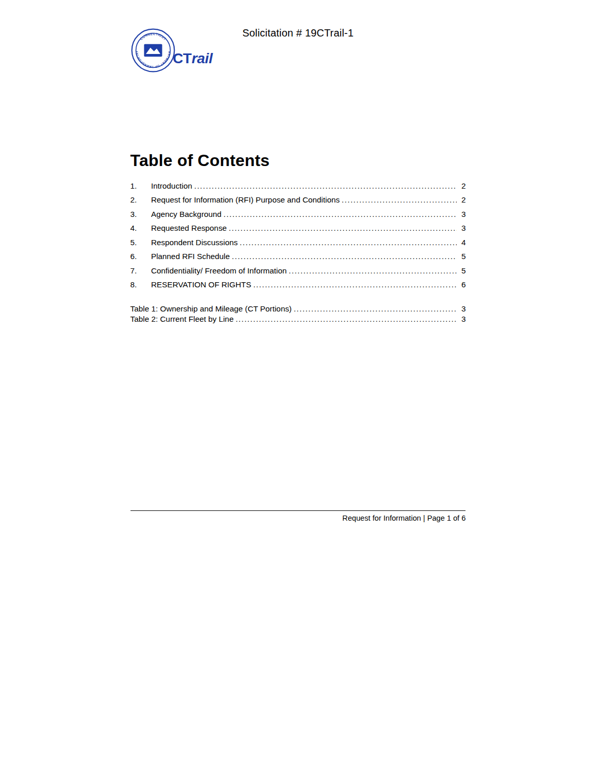Solicitation # 19CTrail-1
CONNECTICUT DEPARTMENT OF TRANSPORTATION
CTrail
Table of Contents
1. Introduction ........................................................................................................... 2
2. Request for Information (RFI) Purpose and Conditions .................................................. 2
3. Agency Background ....................................................................................................... 3
4. Requested Response ..................................................................................................... 3
5. Respondent Discussions ................................................................................................ 4
6. Planned RFI Schedule ................................................................................................... 5
7. Confidentiality/ Freedom of Information .......................................................................... 5
8. RESERVATION OF RIGHTS ......................................................................................... 6
Table 1: Ownership and Mileage (CT Portions) ....................................................................... 3
Table 2: Current Fleet by Line ................................................................................................ 3
Request for Information | Page 1 of 6